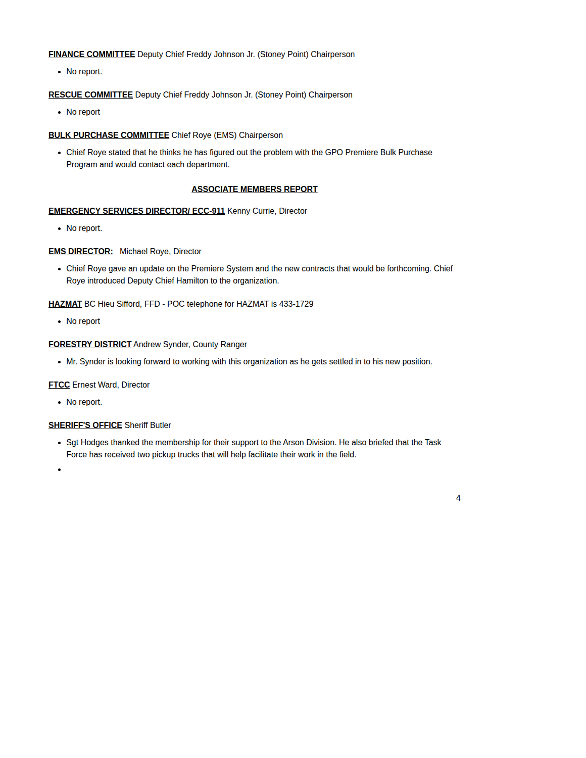FINANCE COMMITTEE Deputy Chief Freddy Johnson Jr. (Stoney Point) Chairperson
No report.
RESCUE COMMITTEE Deputy Chief Freddy Johnson Jr. (Stoney Point) Chairperson
No report
BULK PURCHASE COMMITTEE Chief Roye (EMS) Chairperson
Chief Roye stated that he thinks he has figured out the problem with the GPO Premiere Bulk Purchase Program and would contact each department.
ASSOCIATE MEMBERS REPORT
EMERGENCY SERVICES DIRECTOR/ ECC-911 Kenny Currie, Director
No report.
EMS DIRECTOR: Michael Roye, Director
Chief Roye gave an update on the Premiere System and the new contracts that would be forthcoming. Chief Roye introduced Deputy Chief Hamilton to the organization.
HAZMAT BC Hieu Sifford, FFD - POC telephone for HAZMAT is 433-1729
No report
FORESTRY DISTRICT Andrew Synder, County Ranger
Mr. Synder is looking forward to working with this organization as he gets settled in to his new position.
FTCC Ernest Ward, Director
No report.
SHERIFF'S OFFICE Sheriff Butler
Sgt Hodges thanked the membership for their support to the Arson Division. He also briefed that the Task Force has received two pickup trucks that will help facilitate their work in the field.
4